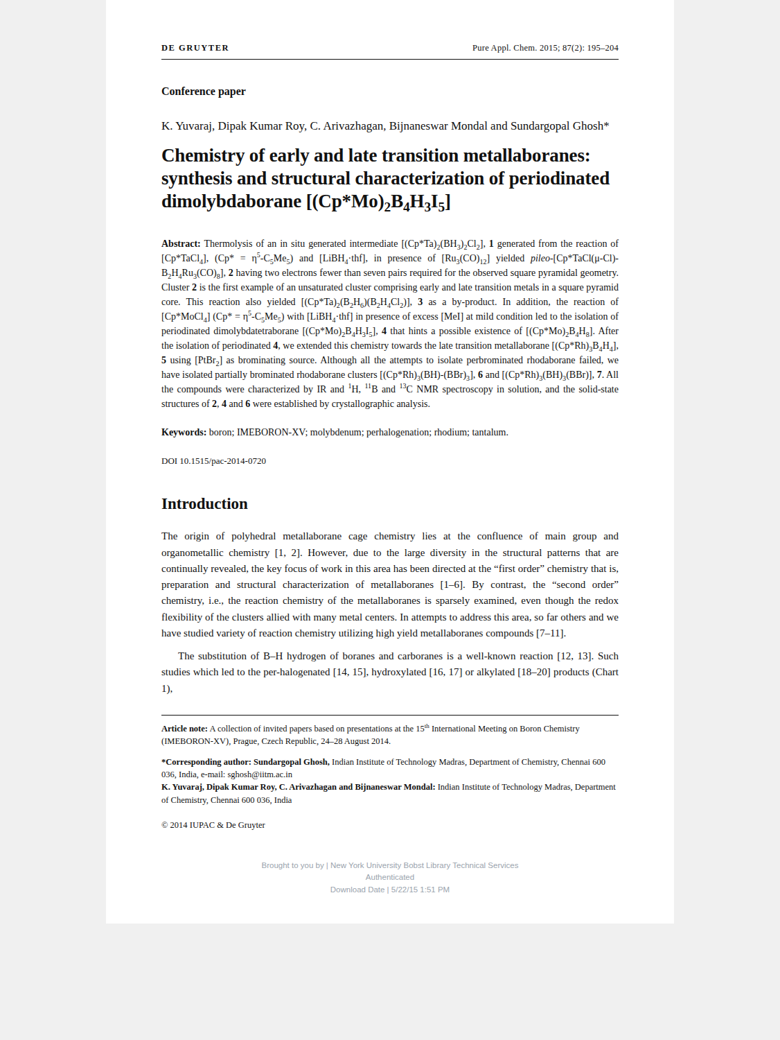DE GRUYTER Pure Appl. Chem. 2015; 87(2): 195–204
Conference paper
K. Yuvaraj, Dipak Kumar Roy, C. Arivazhagan, Bijnaneswar Mondal and Sundargopal Ghosh*
Chemistry of early and late transition metallaboranes: synthesis and structural characterization of periodinated dimolybdaborane [(Cp*Mo)2B4H3I5]
Abstract: Thermolysis of an in situ generated intermediate [(Cp*Ta)2(BH3)2Cl2], 1 generated from the reaction of [Cp*TaCl4], (Cp* = η5-C5Me5) and [LiBH4·thf], in presence of [Ru3(CO)12] yielded pileo-[Cp*TaCl(μ-Cl)-B2H4Ru3(CO)8], 2 having two electrons fewer than seven pairs required for the observed square pyramidal geometry. Cluster 2 is the first example of an unsaturated cluster comprising early and late transition metals in a square pyramid core. This reaction also yielded [(Cp*Ta)2(B2H6)(B2H4Cl2)], 3 as a by-product. In addition, the reaction of [Cp*MoCl4] (Cp* = η5-C5Me5) with [LiBH4·thf] in presence of excess [MeI] at mild condition led to the isolation of periodinated dimolybdatetraborane [(Cp*Mo)2B4H3I5], 4 that hints a possible existence of [(Cp*Mo)2B4H8]. After the isolation of periodinated 4, we extended this chemistry towards the late transition metallaborane [(Cp*Rh)3B4H4], 5 using [PtBr2] as brominating source. Although all the attempts to isolate perbrominated rhodaborane failed, we have isolated partially brominated rhodaborane clusters [(Cp*Rh)3(BH)-(BBr)3], 6 and [(Cp*Rh)3(BH)3(BBr)], 7. All the compounds were characterized by IR and 1H, 11B and 13C NMR spectroscopy in solution, and the solid-state structures of 2, 4 and 6 were established by crystallographic analysis.
Keywords: boron; IMEBORON-XV; molybdenum; perhalogenation; rhodium; tantalum.
DOI 10.1515/pac-2014-0720
Introduction
The origin of polyhedral metallaborane cage chemistry lies at the confluence of main group and organometallic chemistry [1, 2]. However, due to the large diversity in the structural patterns that are continually revealed, the key focus of work in this area has been directed at the “first order” chemistry that is, preparation and structural characterization of metallaboranes [1–6]. By contrast, the “second order” chemistry, i.e., the reaction chemistry of the metallaboranes is sparsely examined, even though the redox flexibility of the clusters allied with many metal centers. In attempts to address this area, so far others and we have studied variety of reaction chemistry utilizing high yield metallaboranes compounds [7–11].
The substitution of B–H hydrogen of boranes and carboranes is a well-known reaction [12, 13]. Such studies which led to the per-halogenated [14, 15], hydroxylated [16, 17] or alkylated [18–20] products (Chart 1),
Article note: A collection of invited papers based on presentations at the 15th International Meeting on Boron Chemistry (IMEBORON-XV), Prague, Czech Republic, 24–28 August 2014.
*Corresponding author: Sundargopal Ghosh, Indian Institute of Technology Madras, Department of Chemistry, Chennai 600 036, India, e-mail: sghosh@iitm.ac.in
K. Yuvaraj, Dipak Kumar Roy, C. Arivazhagan and Bijnaneswar Mondal: Indian Institute of Technology Madras, Department of Chemistry, Chennai 600 036, India
© 2014 IUPAC & De Gruyter
Brought to you by | New York University Bobst Library Technical Services
Authenticated
Download Date | 5/22/15 1:51 PM